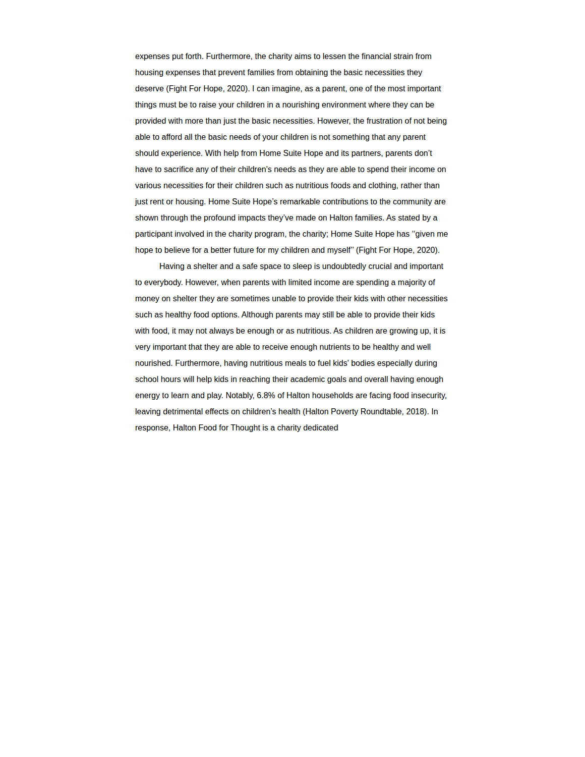expenses put forth. Furthermore, the charity aims to lessen the financial strain from housing expenses that prevent families from obtaining the basic necessities they deserve (Fight For Hope, 2020). I can imagine, as a parent, one of the most important things must be to raise your children in a nourishing environment where they can be provided with more than just the basic necessities. However, the frustration of not being able to afford all the basic needs of your children is not something that any parent should experience. With help from Home Suite Hope and its partners, parents don’t have to sacrifice any of their children's needs as they are able to spend their income on various necessities for their children such as nutritious foods and clothing, rather than just rent or housing. Home Suite Hope’s remarkable contributions to the community are shown through the profound impacts they’ve made on Halton families. As stated by a participant involved in the charity program, the charity; Home Suite Hope has ‘‘given me hope to believe for a better future for my children and myself’’ (Fight For Hope, 2020).
Having a shelter and a safe space to sleep is undoubtedly crucial and important to everybody. However, when parents with limited income are spending a majority of money on shelter they are sometimes unable to provide their kids with other necessities such as healthy food options. Although parents may still be able to provide their kids with food, it may not always be enough or as nutritious. As children are growing up, it is very important that they are able to receive enough nutrients to be healthy and well nourished. Furthermore, having nutritious meals to fuel kids' bodies especially during school hours will help kids in reaching their academic goals and overall having enough energy to learn and play. Notably, 6.8% of Halton households are facing food insecurity, leaving detrimental effects on children’s health (Halton Poverty Roundtable, 2018). In response, Halton Food for Thought is a charity dedicated